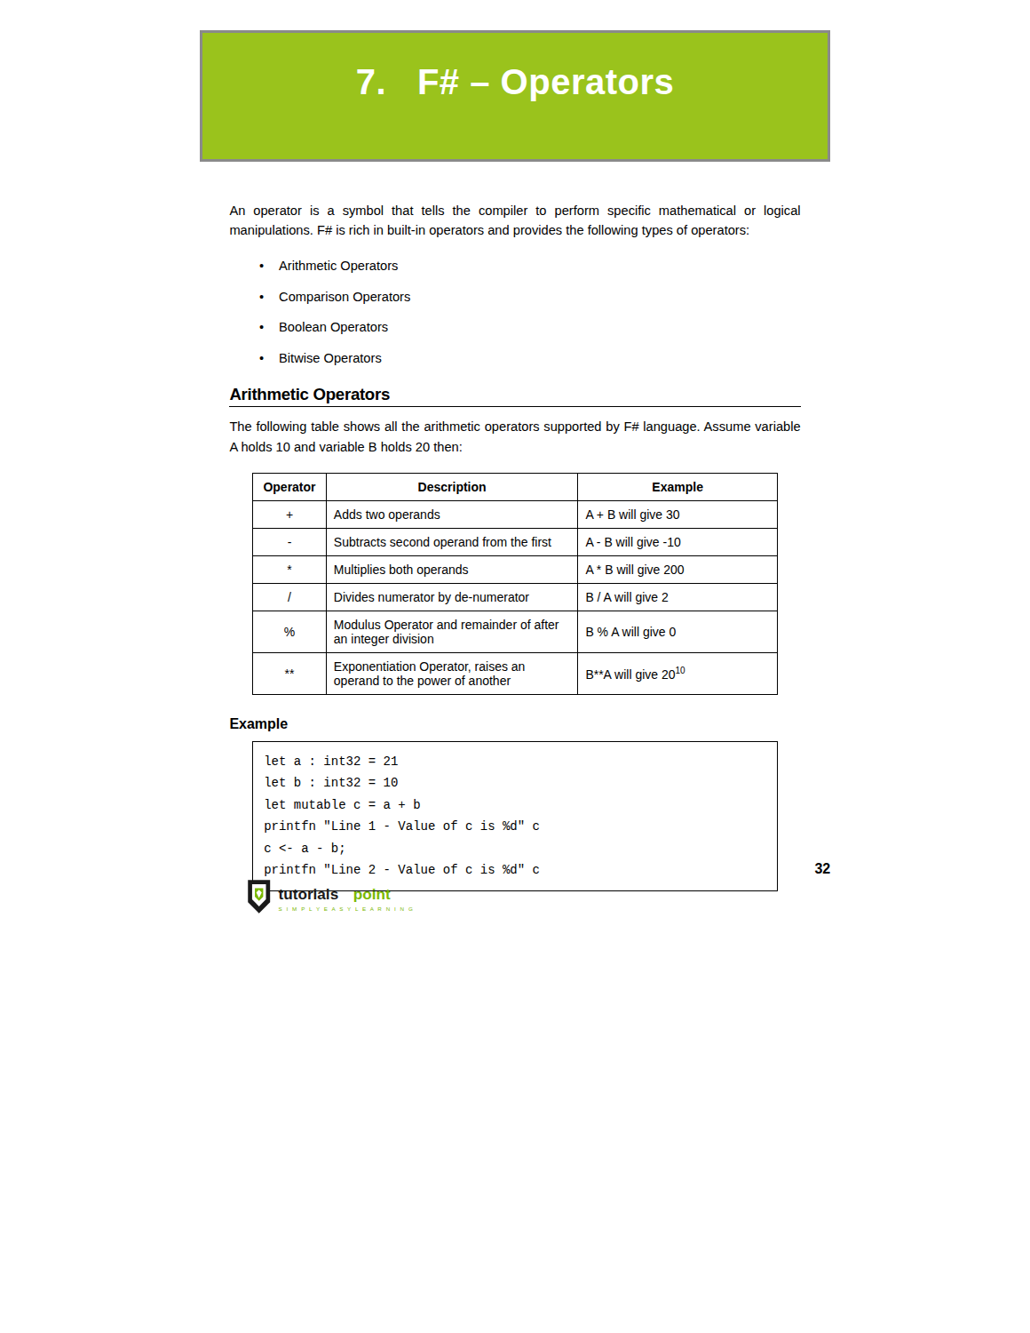7. F# – Operators
An operator is a symbol that tells the compiler to perform specific mathematical or logical manipulations. F# is rich in built-in operators and provides the following types of operators:
Arithmetic Operators
Comparison Operators
Boolean Operators
Bitwise Operators
Arithmetic Operators
The following table shows all the arithmetic operators supported by F# language. Assume variable A holds 10 and variable B holds 20 then:
| Operator | Description | Example |
| --- | --- | --- |
| + | Adds two operands | A + B will give 30 |
| - | Subtracts second operand from the first | A - B will give -10 |
| * | Multiplies both operands | A * B will give 200 |
| / | Divides numerator by de-numerator | B / A will give 2 |
| % | Modulus Operator and remainder of after an integer division | B % A will give 0 |
| ** | Exponentiation Operator, raises an operand to the power of another | B**A will give 20 10 |
Example
let a : int32 = 21
let b : int32 = 10
let mutable c = a + b
printfn "Line 1 - Value of c is %d" c
c <- a - b;
printfn "Line 2 - Value of c is %d" c
32
tutorials point S I M P L Y E A S Y L E A R N I N G